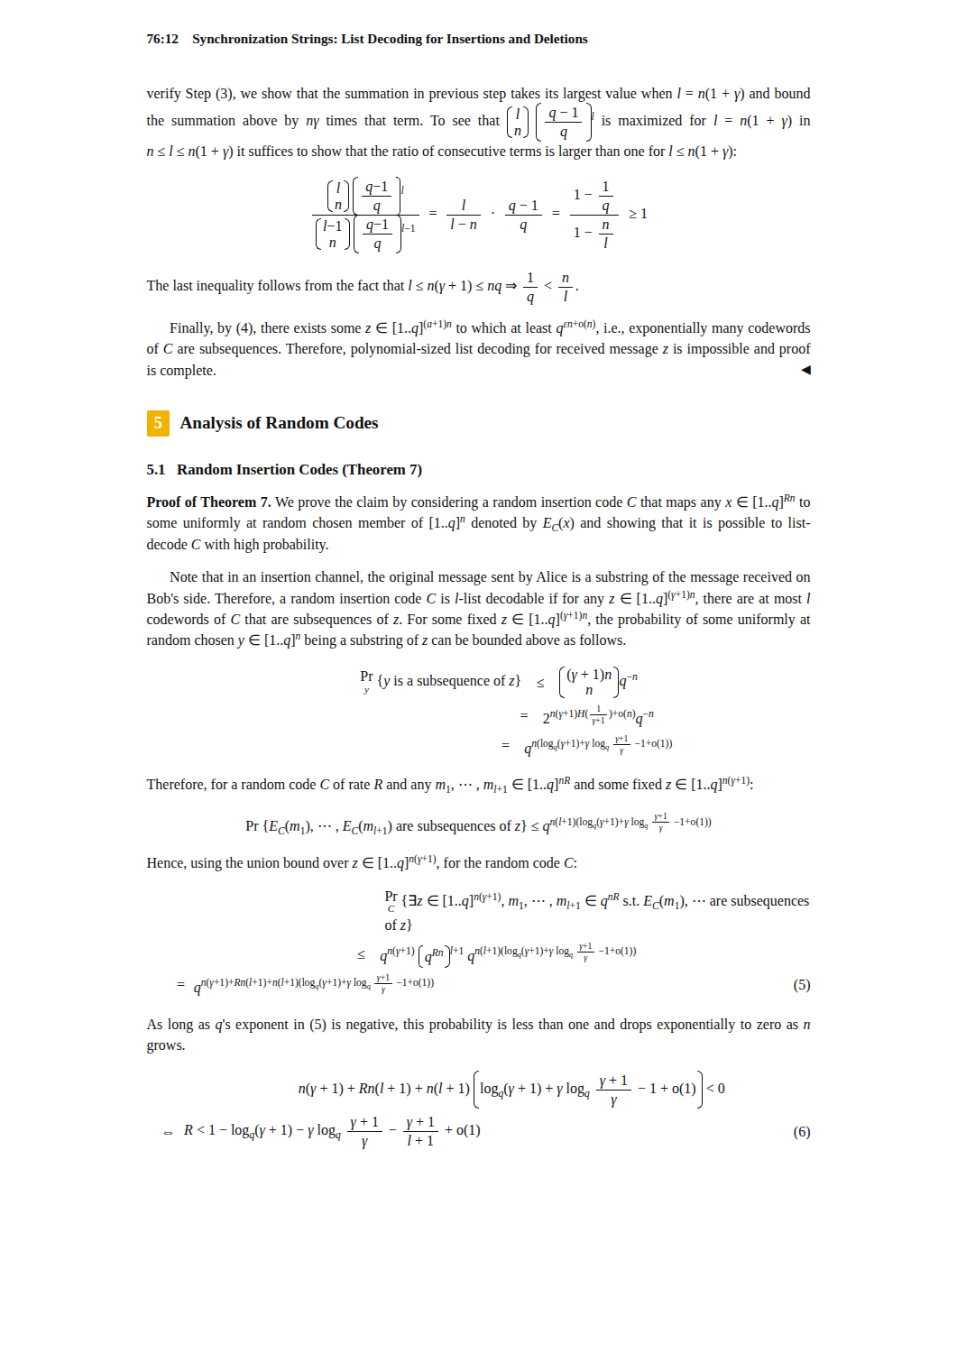76:12 Synchronization Strings: List Decoding for Insertions and Deletions
verify Step (3), we show that the summation in previous step takes its largest value when l = n(1 + γ) and bound the summation above by nγ times that term. To see that ln q − 1 ql is maximized for l = n(1 + γ) in n ≤ l ≤ n(1 + γ) it suffices to show that the ratio of consecutive terms is larger than one for l ≤ n(1 + γ):
ln q−1 ql l−1 n q−1 ql−1 = ll − n · q − 1 q = 1 − 1 q 1 − nl ≥ 1
The last inequality follows from the fact that l ≤ n(γ + 1) ≤ nq ⇒ 1 q < nl.
Finally, by (4), there exists some z ∈ [1..q](a+1)n to which at least qεn+o(n), i.e., exponentially many codewords of C are subsequences. Therefore, polynomial-sized list decoding for received message z is impossible and proof is complete. ◀
5
Analysis of Random Codes
5.1 Random Insertion Codes (Theorem 7)
Proof of Theorem 7. We prove the claim by considering a random insertion code C that maps any x ∈ [1..q]Rn to some uniformly at random chosen member of [1..q]n denoted by EC(x) and showing that it is possible to list-decode C with high probability.
Note that in an insertion channel, the original message sent by Alice is a substring of the message received on Bob's side. Therefore, a random insertion code C is l-list decodable if for any z ∈ [1..q](γ+1)n, there are at most l codewords of C that are subsequences of z. For some fixed z ∈ [1..q](γ+1)n, the probability of some uniformly at random chosen y ∈ [1..q]n being a substring of z can be bounded above as follows.
Pr y {y is a subsequence of z} ≤ (γ + 1)n n q−n
= 2n(γ+1)H(1 γ+1)+o(n)q−n
= qn(logq(γ+1)+γ logq γ+1 γ −1+o(1))
Therefore, for a random code C of rate R and any m1, ⋯ , ml+1 ∈ [1..q]nR and some fixed z ∈ [1..q]n(γ+1):
Pr {EC(m1), ⋯ , EC(ml+1) are subsequences of z} ≤ qn(l+1)(logq(γ+1)+γ logq γ+1 γ −1+o(1))
Hence, using the union bound over z ∈ [1..q]n(γ+1), for the random code C:
Pr C {∃z ∈ [1..q]n(γ+1), m1, ⋯ , ml+1 ∈ qnR s.t. EC(m1), ⋯ are subsequences of z}
≤ qn(γ+1) qRnl+1 qn(l+1)(logq(γ+1)+γ logq γ+1 γ −1+o(1))
= qn(γ+1)+Rn(l+1)+n(l+1)(logq(γ+1)+γ logq γ+1 γ −1+o(1)) (5)
As long as q's exponent in (5) is negative, this probability is less than one and drops exponentially to zero as n grows.
n(γ + 1) + Rn(l + 1) + n(l + 1) logq(γ + 1) + γ logq γ + 1 γ − 1 + o(1) < 0
⇔ R < 1 − logq(γ + 1) − γ logq γ + 1 γ − γ + 1 l + 1 + o(1) (6)